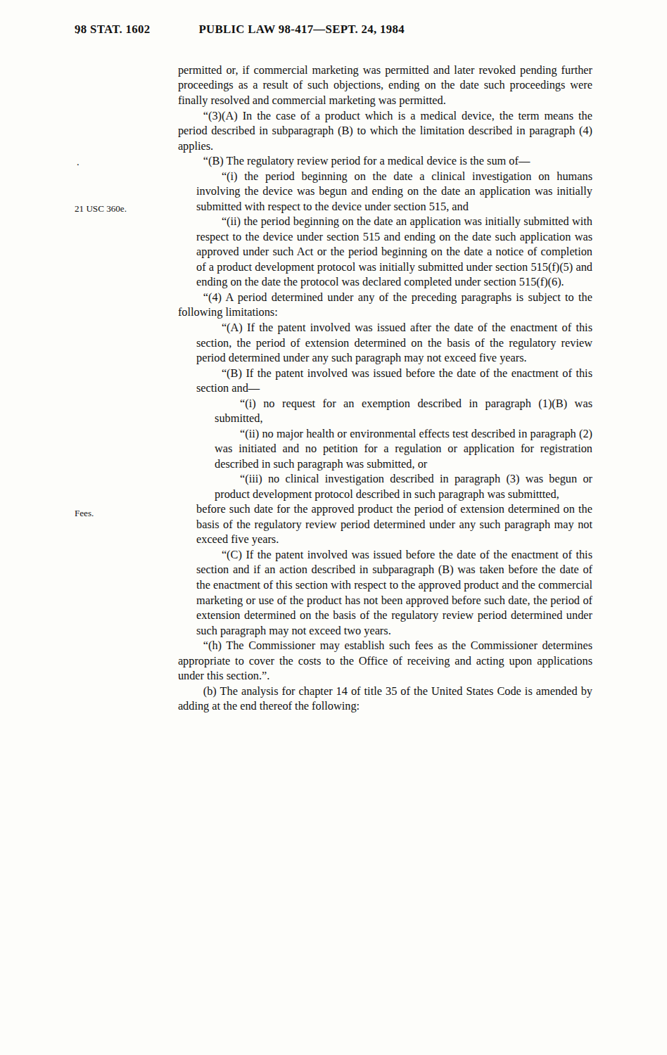. .
98 STAT. 1602 PUBLIC LAW 98-417—SEPT. 24, 1984
21 USC 360e.
Fees.
permitted or, if commercial marketing was permitted and later revoked pending further proceedings as a result of such objections, ending on the date such proceedings were finally resolved and commercial marketing was permitted.
“(3)(A) In the case of a product which is a medical device, the term means the period described in subparagraph (B) to which the limitation described in paragraph (4) applies.
“(B) The regulatory review period for a medical device is the sum of—
“(i) the period beginning on the date a clinical investigation on humans involving the device was begun and ending on the date an application was initially submitted with respect to the device under section 515, and
“(ii) the period beginning on the date an application was initially submitted with respect to the device under section 515 and ending on the date such application was approved under such Act or the period beginning on the date a notice of completion of a product development protocol was initially submitted under section 515(f)(5) and ending on the date the protocol was declared completed under section 515(f)(6).
“(4) A period determined under any of the preceding paragraphs is subject to the following limitations:
“(A) If the patent involved was issued after the date of the enactment of this section, the period of extension determined on the basis of the regulatory review period determined under any such paragraph may not exceed five years.
“(B) If the patent involved was issued before the date of the enactment of this section and—
“(i) no request for an exemption described in paragraph (1)(B) was submitted,
“(ii) no major health or environmental effects test described in paragraph (2) was initiated and no petition for a regulation or application for registration described in such paragraph was submitted, or
“(iii) no clinical investigation described in paragraph (3) was begun or product development protocol described in such paragraph was submittted,
before such date for the approved product the period of extension determined on the basis of the regulatory review period determined under any such paragraph may not exceed five years.
“(C) If the patent involved was issued before the date of the enactment of this section and if an action described in subparagraph (B) was taken before the date of the enactment of this section with respect to the approved product and the commercial marketing or use of the product has not been approved before such date, the period of extension determined on the basis of the regulatory review period determined under such paragraph may not exceed two years.
“(h) The Commissioner may establish such fees as the Commissioner determines appropriate to cover the costs to the Office of receiving and acting upon applications under this section.”.
(b) The analysis for chapter 14 of title 35 of the United States Code is amended by adding at the end thereof the following: